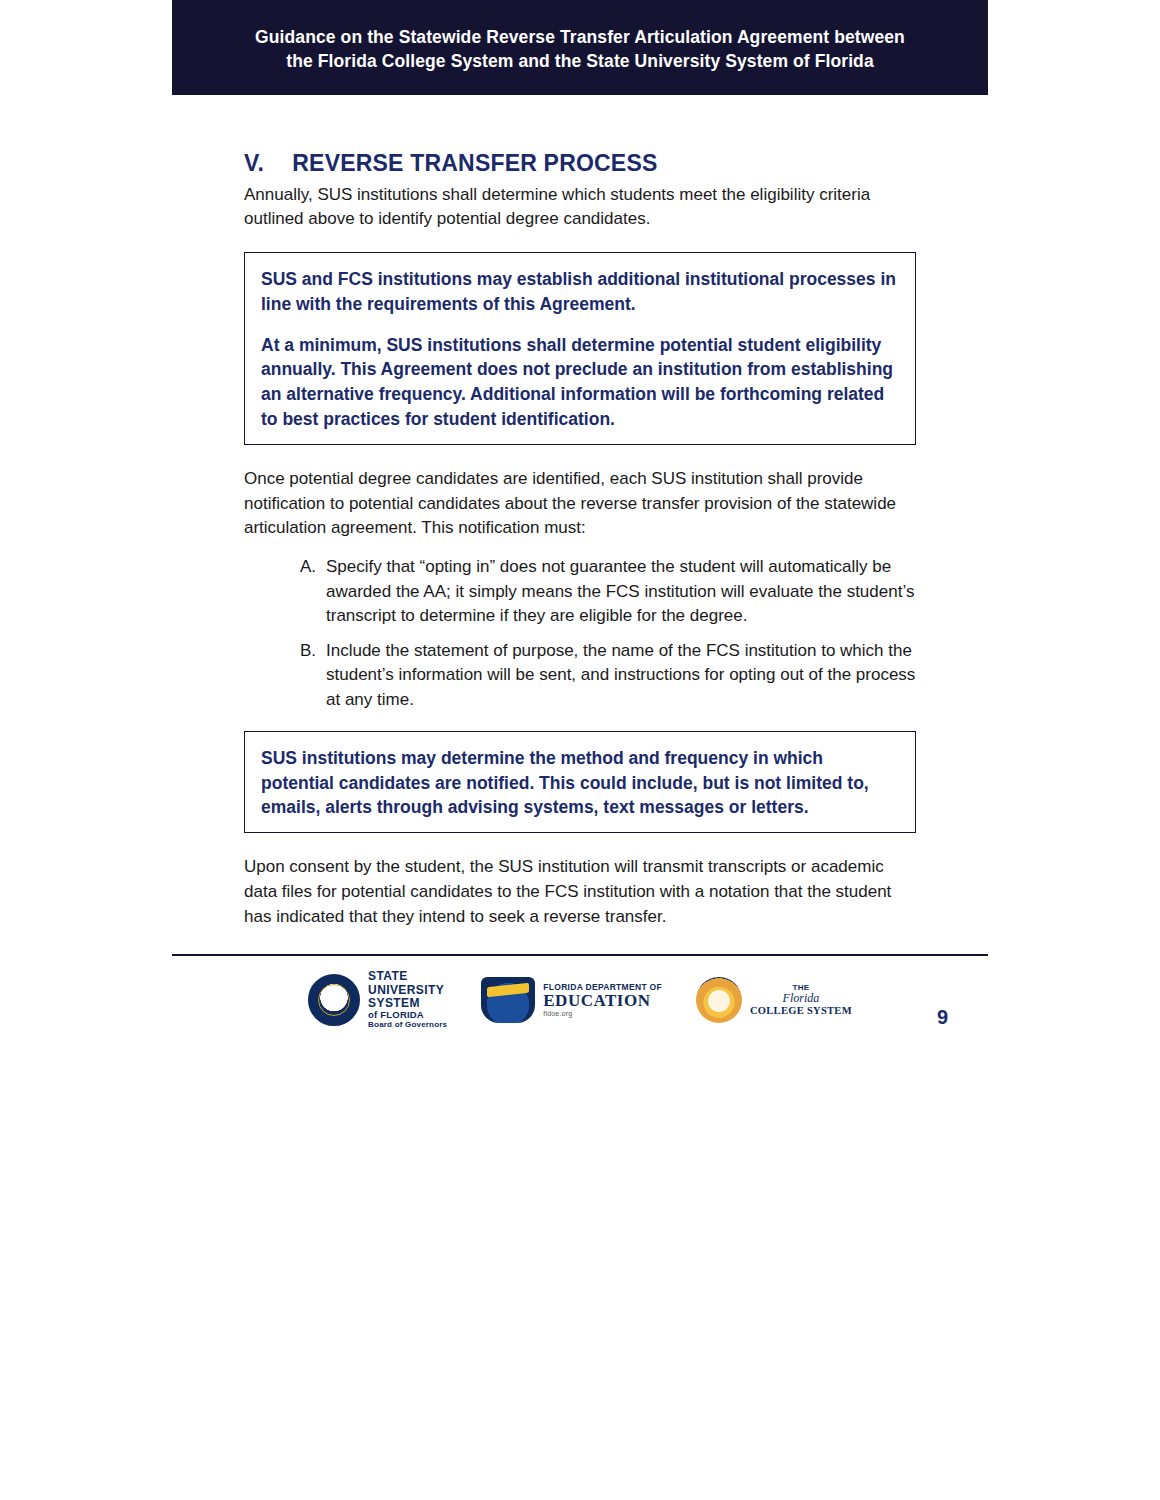Guidance on the Statewide Reverse Transfer Articulation Agreement between the Florida College System and the State University System of Florida
V. REVERSE TRANSFER PROCESS
Annually, SUS institutions shall determine which students meet the eligibility criteria outlined above to identify potential degree candidates.
SUS and FCS institutions may establish additional institutional processes in line with the requirements of this Agreement.
At a minimum, SUS institutions shall determine potential student eligibility annually. This Agreement does not preclude an institution from establishing an alternative frequency. Additional information will be forthcoming related to best practices for student identification.
Once potential degree candidates are identified, each SUS institution shall provide notification to potential candidates about the reverse transfer provision of the statewide articulation agreement. This notification must:
Specify that “opting in” does not guarantee the student will automatically be awarded the AA; it simply means the FCS institution will evaluate the student’s transcript to determine if they are eligible for the degree.
Include the statement of purpose, the name of the FCS institution to which the student’s information will be sent, and instructions for opting out of the process at any time.
SUS institutions may determine the method and frequency in which potential candidates are notified. This could include, but is not limited to, emails, alerts through advising systems, text messages or letters.
Upon consent by the student, the SUS institution will transmit transcripts or academic data files for potential candidates to the FCS institution with a notation that the student has indicated that they intend to seek a reverse transfer.
STATE UNIVERSITY SYSTEM of FLORIDA Board of Governors
FLORIDA DEPARTMENT OF EDUCATION fldoe.org
THE Florida COLLEGE SYSTEM
9